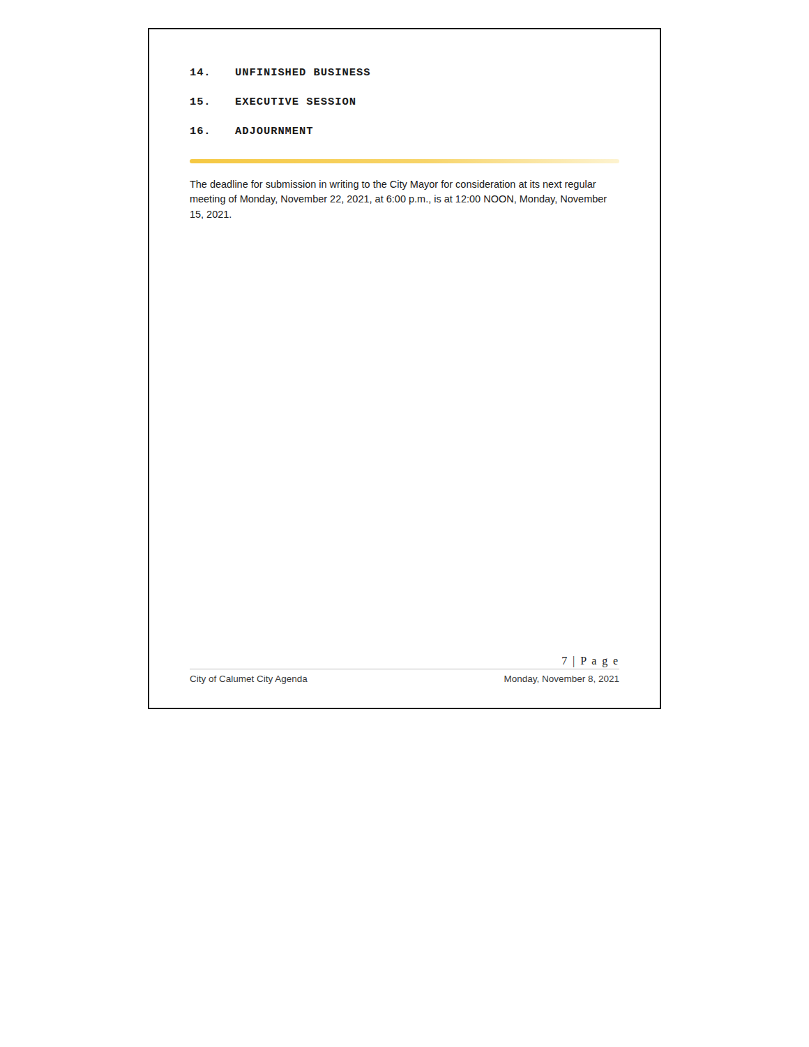14. UNFINISHED BUSINESS
15. EXECUTIVE SESSION
16. ADJOURNMENT
The deadline for submission in writing to the City Mayor for consideration at its next regular meeting of Monday, November 22, 2021, at 6:00 p.m., is at 12:00 NOON, Monday, November 15, 2021.
7 | P a g e
City of Calumet City Agenda
Monday, November 8, 2021